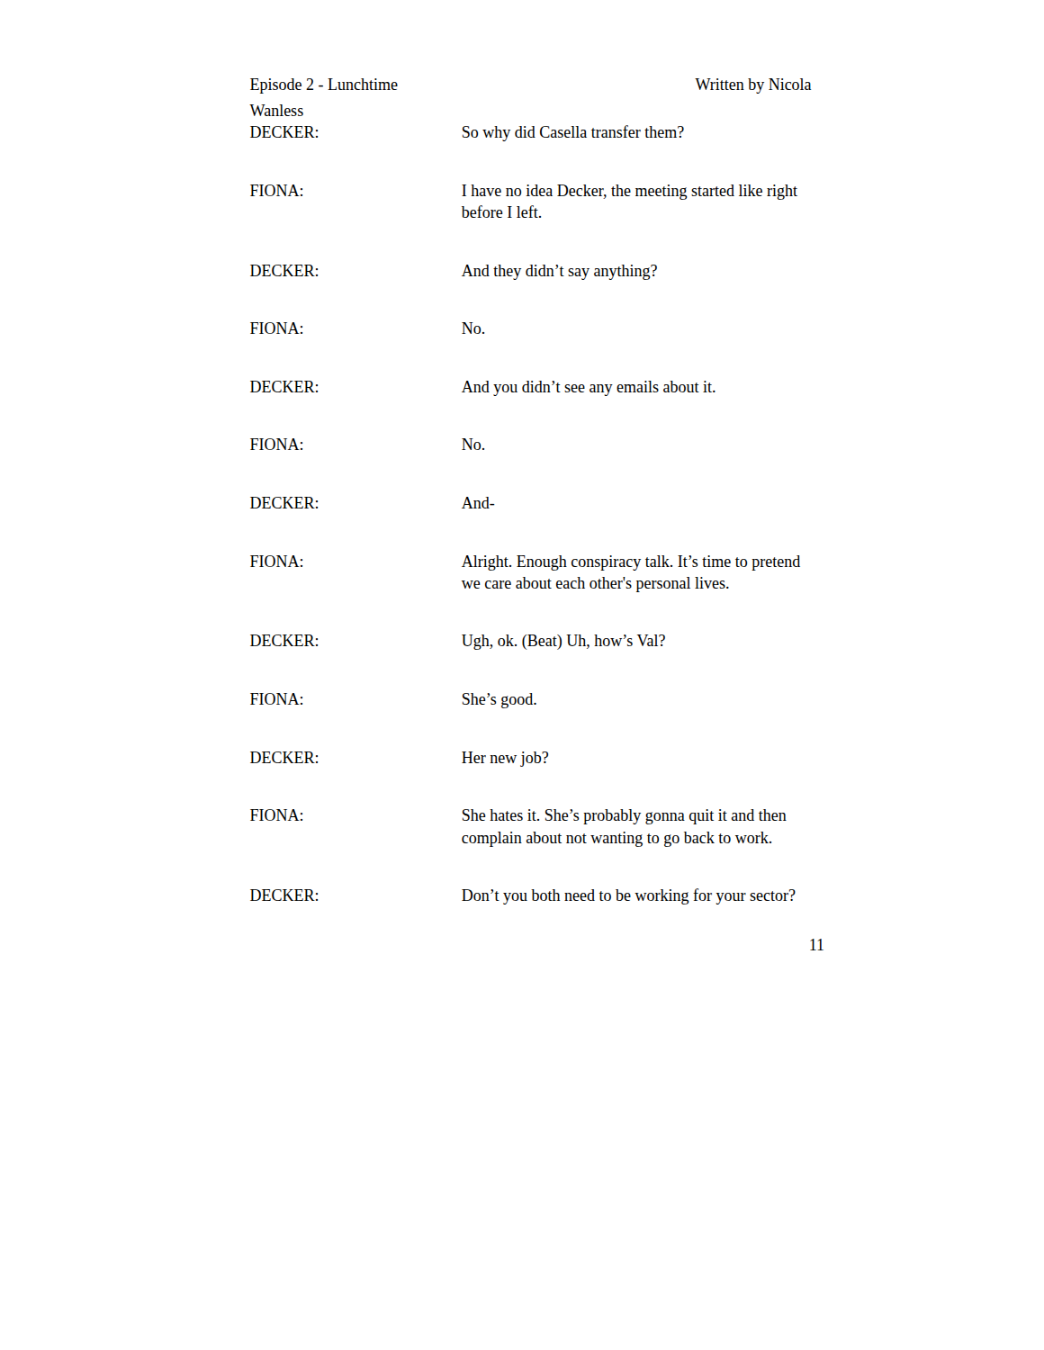Episode 2 - Lunchtime
Written by Nicola
Wanless
| DECKER: | So why did Casella transfer them? |
| FIONA: | I have no idea Decker, the meeting started like right before I left. |
| DECKER: | And they didn’t say anything? |
| FIONA: | No. |
| DECKER: | And you didn’t see any emails about it. |
| FIONA: | No. |
| DECKER: | And- |
| FIONA: | Alright. Enough conspiracy talk. It’s time to pretend we care about each other's personal lives. |
| DECKER: | Ugh, ok. (Beat) Uh, how’s Val? |
| FIONA: | She’s good. |
| DECKER: | Her new job? |
| FIONA: | She hates it. She’s probably gonna quit it and then complain about not wanting to go back to work. |
| DECKER: | Don’t you both need to be working for your sector? |
11